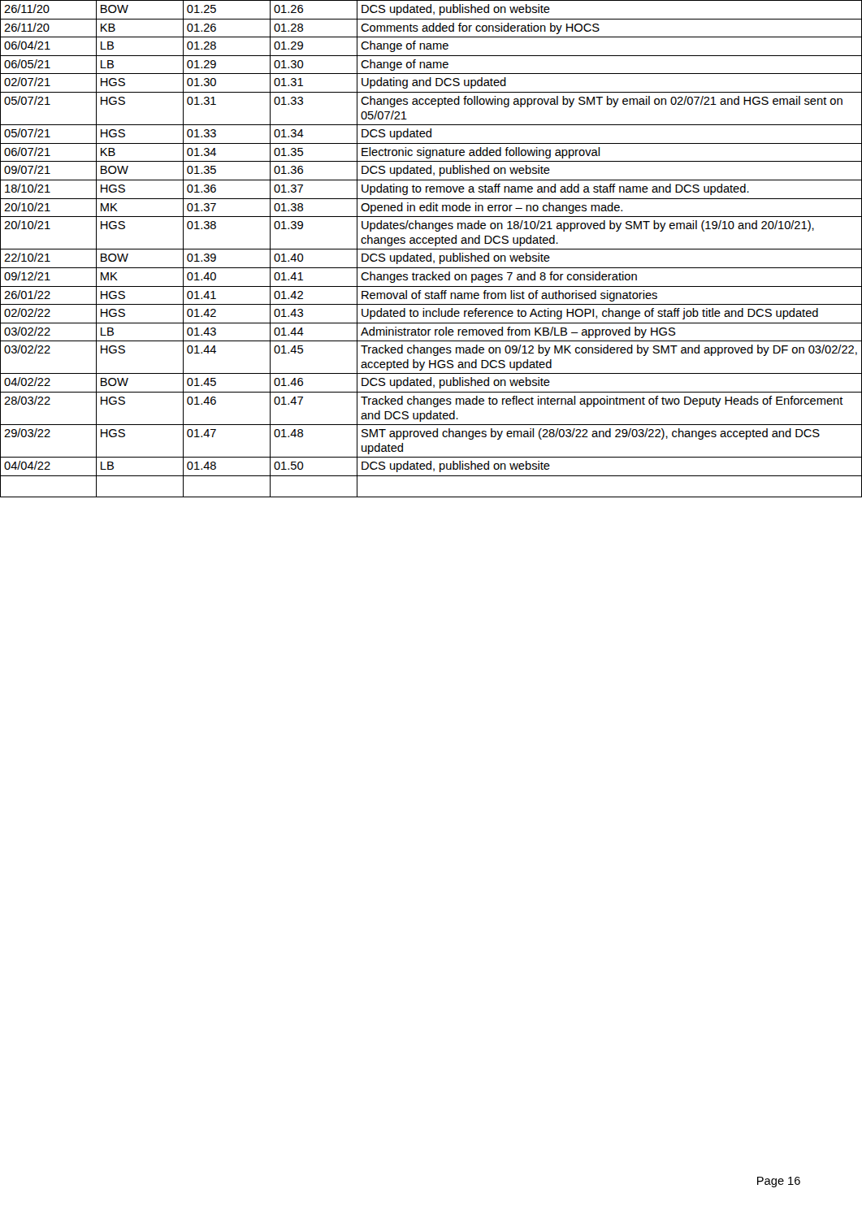| 26/11/20 | BOW | 01.25 | 01.26 | DCS updated, published on website |
| 26/11/20 | KB | 01.26 | 01.28 | Comments added for consideration by HOCS |
| 06/04/21 | LB | 01.28 | 01.29 | Change of name |
| 06/05/21 | LB | 01.29 | 01.30 | Change of name |
| 02/07/21 | HGS | 01.30 | 01.31 | Updating and DCS updated |
| 05/07/21 | HGS | 01.31 | 01.33 | Changes accepted following approval by SMT by email on 02/07/21 and HGS email sent on 05/07/21 |
| 05/07/21 | HGS | 01.33 | 01.34 | DCS updated |
| 06/07/21 | KB | 01.34 | 01.35 | Electronic signature added following approval |
| 09/07/21 | BOW | 01.35 | 01.36 | DCS updated, published on website |
| 18/10/21 | HGS | 01.36 | 01.37 | Updating to remove a staff name and add a staff name and DCS updated. |
| 20/10/21 | MK | 01.37 | 01.38 | Opened in edit mode in error – no changes made. |
| 20/10/21 | HGS | 01.38 | 01.39 | Updates/changes made on 18/10/21 approved by SMT by email (19/10 and 20/10/21), changes accepted and DCS updated. |
| 22/10/21 | BOW | 01.39 | 01.40 | DCS updated, published on website |
| 09/12/21 | MK | 01.40 | 01.41 | Changes tracked on pages 7 and 8 for consideration |
| 26/01/22 | HGS | 01.41 | 01.42 | Removal of staff name from list of authorised signatories |
| 02/02/22 | HGS | 01.42 | 01.43 | Updated to include reference to Acting HOPI, change of staff job title and DCS updated |
| 03/02/22 | LB | 01.43 | 01.44 | Administrator role removed from KB/LB – approved by HGS |
| 03/02/22 | HGS | 01.44 | 01.45 | Tracked changes made on 09/12 by MK considered by SMT and approved by DF on 03/02/22, accepted by HGS and DCS updated |
| 04/02/22 | BOW | 01.45 | 01.46 | DCS updated, published on website |
| 28/03/22 | HGS | 01.46 | 01.47 | Tracked changes made to reflect internal appointment of two Deputy Heads of Enforcement and DCS updated. |
| 29/03/22 | HGS | 01.47 | 01.48 | SMT approved changes by email (28/03/22 and 29/03/22), changes accepted and DCS updated |
| 04/04/22 | LB | 01.48 | 01.50 | DCS updated, published on website |
Page 16